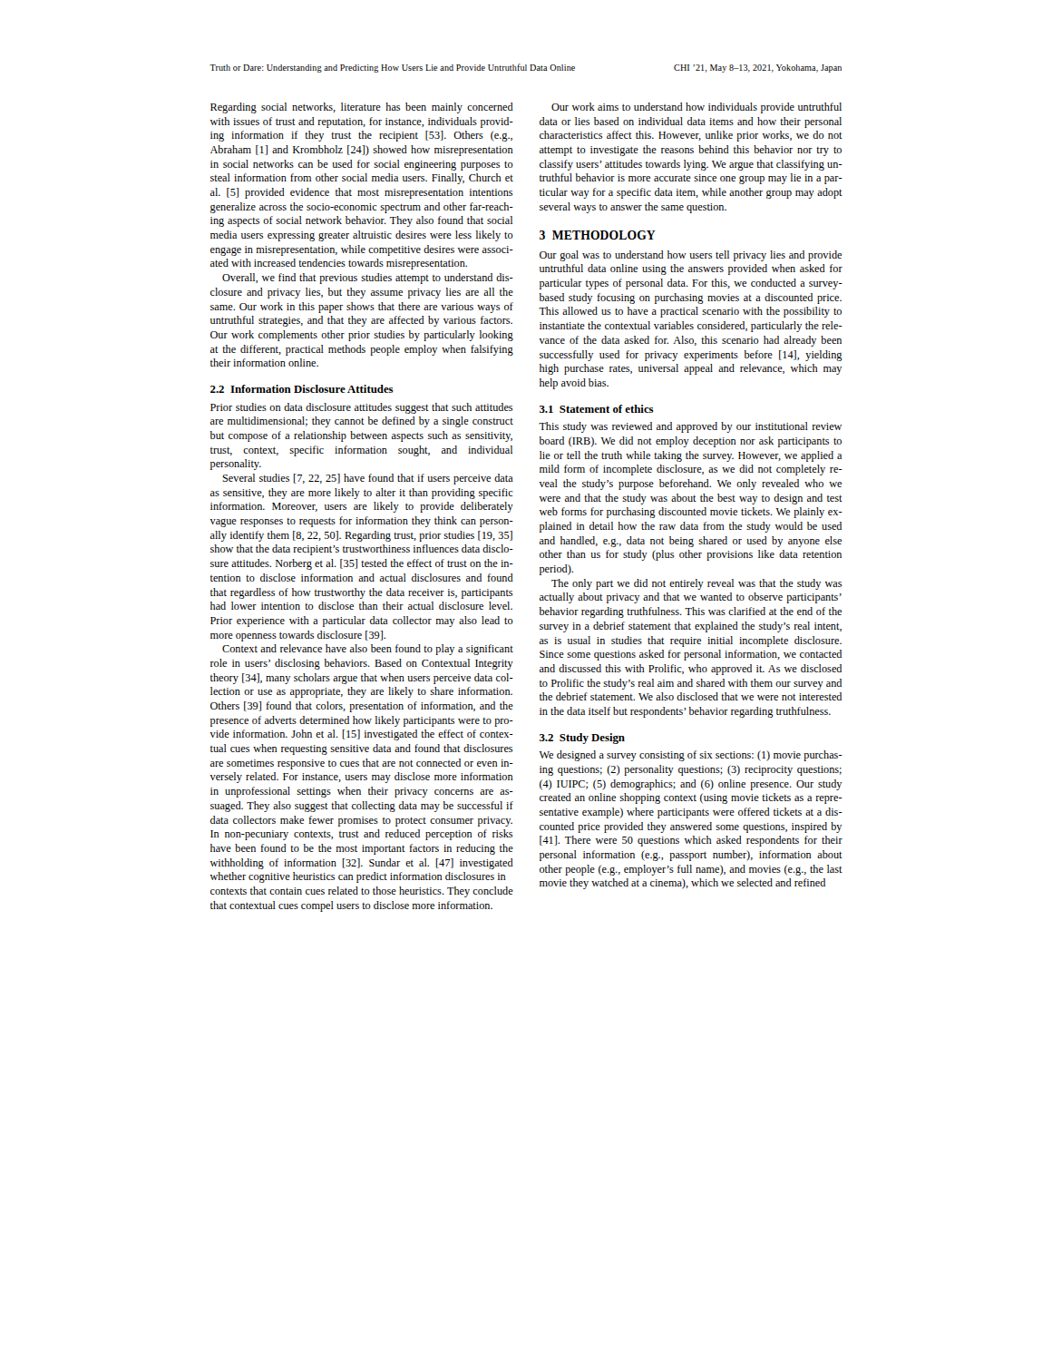Truth or Dare: Understanding and Predicting How Users Lie and Provide Untruthful Data Online
CHI ’21, May 8–13, 2021, Yokohama, Japan
Regarding social networks, literature has been mainly concerned with issues of trust and reputation, for instance, individuals providing information if they trust the recipient [53]. Others (e.g., Abraham [1] and Krombholz [24]) showed how misrepresentation in social networks can be used for social engineering purposes to steal information from other social media users. Finally, Church et al. [5] provided evidence that most misrepresentation intentions generalize across the socio-economic spectrum and other far-reaching aspects of social network behavior. They also found that social media users expressing greater altruistic desires were less likely to engage in misrepresentation, while competitive desires were associated with increased tendencies towards misrepresentation.
Overall, we find that previous studies attempt to understand disclosure and privacy lies, but they assume privacy lies are all the same. Our work in this paper shows that there are various ways of untruthful strategies, and that they are affected by various factors. Our work complements other prior studies by particularly looking at the different, practical methods people employ when falsifying their information online.
2.2 Information Disclosure Attitudes
Prior studies on data disclosure attitudes suggest that such attitudes are multidimensional; they cannot be defined by a single construct but compose of a relationship between aspects such as sensitivity, trust, context, specific information sought, and individual personality.
Several studies [7, 22, 25] have found that if users perceive data as sensitive, they are more likely to alter it than providing specific information. Moreover, users are likely to provide deliberately vague responses to requests for information they think can personally identify them [8, 22, 50]. Regarding trust, prior studies [19, 35] show that the data recipient’s trustworthiness influences data disclosure attitudes. Norberg et al. [35] tested the effect of trust on the intention to disclose information and actual disclosures and found that regardless of how trustworthy the data receiver is, participants had lower intention to disclose than their actual disclosure level. Prior experience with a particular data collector may also lead to more openness towards disclosure [39].
Context and relevance have also been found to play a significant role in users’ disclosing behaviors. Based on Contextual Integrity theory [34], many scholars argue that when users perceive data collection or use as appropriate, they are likely to share information. Others [39] found that colors, presentation of information, and the presence of adverts determined how likely participants were to provide information. John et al. [15] investigated the effect of contextual cues when requesting sensitive data and found that disclosures are sometimes responsive to cues that are not connected or even inversely related. For instance, users may disclose more information in unprofessional settings when their privacy concerns are assuaged. They also suggest that collecting data may be successful if data collectors make fewer promises to protect consumer privacy. In non-pecuniary contexts, trust and reduced perception of risks have been found to be the most important factors in reducing the withholding of information [32]. Sundar et al. [47] investigated whether cognitive heuristics can predict information disclosures in
contexts that contain cues related to those heuristics. They conclude that contextual cues compel users to disclose more information.
Our work aims to understand how individuals provide untruthful data or lies based on individual data items and how their personal characteristics affect this. However, unlike prior works, we do not attempt to investigate the reasons behind this behavior nor try to classify users’ attitudes towards lying. We argue that classifying untruthful behavior is more accurate since one group may lie in a particular way for a specific data item, while another group may adopt several ways to answer the same question.
3 METHODOLOGY
Our goal was to understand how users tell privacy lies and provide untruthful data online using the answers provided when asked for particular types of personal data. For this, we conducted a survey-based study focusing on purchasing movies at a discounted price. This allowed us to have a practical scenario with the possibility to instantiate the contextual variables considered, particularly the relevance of the data asked for. Also, this scenario had already been successfully used for privacy experiments before [14], yielding high purchase rates, universal appeal and relevance, which may help avoid bias.
3.1 Statement of ethics
This study was reviewed and approved by our institutional review board (IRB). We did not employ deception nor ask participants to lie or tell the truth while taking the survey. However, we applied a mild form of incomplete disclosure, as we did not completely reveal the study’s purpose beforehand. We only revealed who we were and that the study was about the best way to design and test web forms for purchasing discounted movie tickets. We plainly explained in detail how the raw data from the study would be used and handled, e.g., data not being shared or used by anyone else other than us for study (plus other provisions like data retention period).
The only part we did not entirely reveal was that the study was actually about privacy and that we wanted to observe participants’ behavior regarding truthfulness. This was clarified at the end of the survey in a debrief statement that explained the study’s real intent, as is usual in studies that require initial incomplete disclosure. Since some questions asked for personal information, we contacted and discussed this with Prolific, who approved it. As we disclosed to Prolific the study’s real aim and shared with them our survey and the debrief statement. We also disclosed that we were not interested in the data itself but respondents’ behavior regarding truthfulness.
3.2 Study Design
We designed a survey consisting of six sections: (1) movie purchasing questions; (2) personality questions; (3) reciprocity questions; (4) IUIPC; (5) demographics; and (6) online presence. Our study created an online shopping context (using movie tickets as a representative example) where participants were offered tickets at a discounted price provided they answered some questions, inspired by [41]. There were 50 questions which asked respondents for their personal information (e.g., passport number), information about other people (e.g., employer’s full name), and movies (e.g., the last movie they watched at a cinema), which we selected and refined